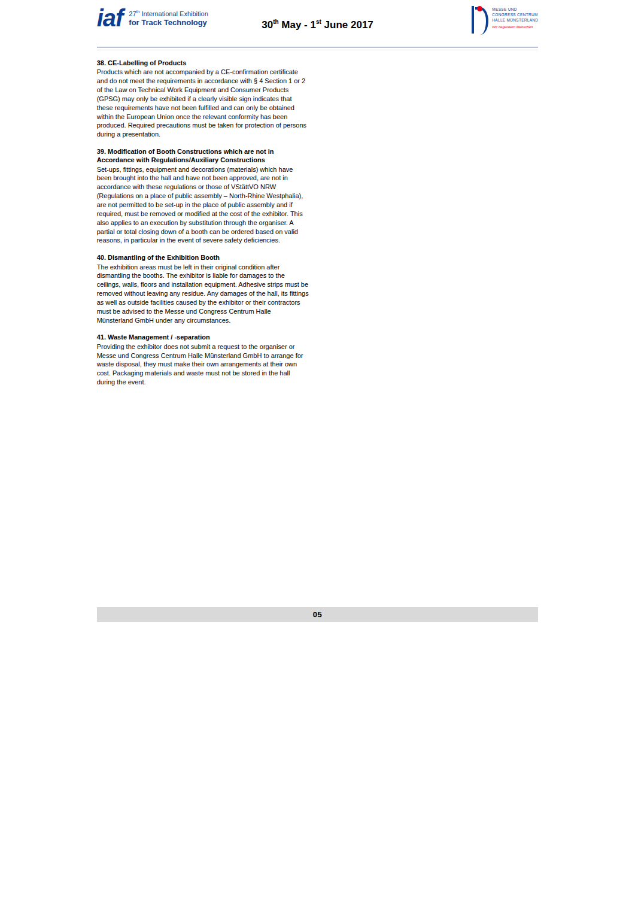iaf
27th International Exhibition
for Track Technology
30th May - 1st June 2017
MESSE UND
CONGRESS CENTRUM
HALLE MÜNSTERLAND
Wir begeistern Menschen
38. CE-Labelling of Products
Products which are not accompanied by a CE-confirmation certificate and do not meet the requirements in accordance with § 4 Section 1 or 2 of the Law on Technical Work Equipment and Consumer Products (GPSG) may only be exhibited if a clearly visible sign indicates that these requirements have not been fulfilled and can only be obtained within the European Union once the relevant conformity has been produced. Required precautions must be taken for protection of persons during a presentation.
39. Modification of Booth Constructions which are not in Accordance with Regulations/Auxiliary Constructions
Set-ups, fittings, equipment and decorations (materials) which have been brought into the hall and have not been approved, are not in accordance with these regulations or those of VStättVO NRW (Regulations on a place of public assembly – North-Rhine Westphalia), are not permitted to be set-up in the place of public assembly and if required, must be removed or modified at the cost of the exhibitor. This also applies to an execution by substitution through the organiser. A partial or total closing down of a booth can be ordered based on valid reasons, in particular in the event of severe safety deficiencies.
40. Dismantling of the Exhibition Booth
The exhibition areas must be left in their original condition after dismantling the booths. The exhibitor is liable for damages to the ceilings, walls, floors and installation equipment. Adhesive strips must be removed without leaving any residue. Any damages of the hall, its fittings as well as outside facilities caused by the exhibitor or their contractors must be advised to the Messe und Congress Centrum Halle Münsterland GmbH under any circumstances.
41. Waste Management / -separation
Providing the exhibitor does not submit a request to the organiser or Messe und Congress Centrum Halle Münsterland GmbH to arrange for waste disposal, they must make their own arrangements at their own cost. Packaging materials and waste must not be stored in the hall during the event.
05